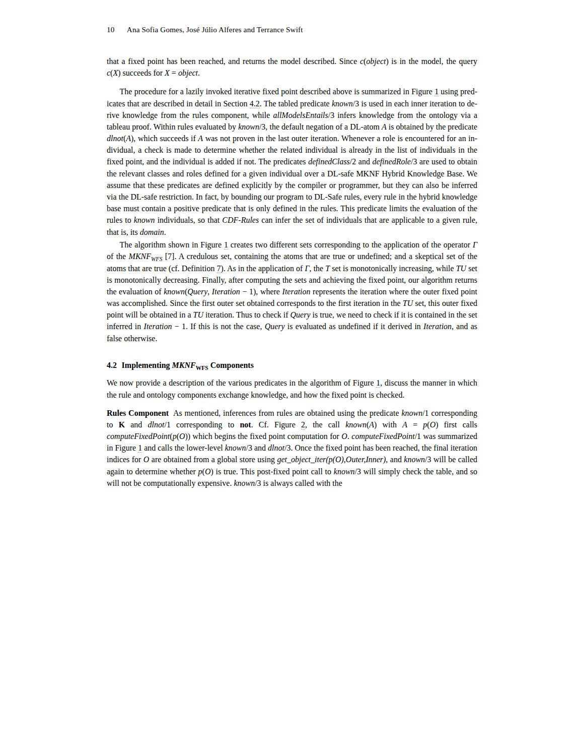10 Ana Sofia Gomes, José Júlio Alferes and Terrance Swift
that a fixed point has been reached, and returns the model described. Since c(object) is in the model, the query c(X) succeeds for X = object.
The procedure for a lazily invoked iterative fixed point described above is summarized in Figure 1 using predicates that are described in detail in Section 4.2. The tabled predicate known/3 is used in each inner iteration to derive knowledge from the rules component, while allModelsEntails/3 infers knowledge from the ontology via a tableau proof. Within rules evaluated by known/3, the default negation of a DL-atom A is obtained by the predicate dlnot(A), which succeeds if A was not proven in the last outer iteration. Whenever a role is encountered for an individual, a check is made to determine whether the related individual is already in the list of individuals in the fixed point, and the individual is added if not. The predicates definedClass/2 and definedRole/3 are used to obtain the relevant classes and roles defined for a given individual over a DL-safe MKNF Hybrid Knowledge Base. We assume that these predicates are defined explicitly by the compiler or programmer, but they can also be inferred via the DL-safe restriction. In fact, by bounding our program to DL-Safe rules, every rule in the hybrid knowledge base must contain a positive predicate that is only defined in the rules. This predicate limits the evaluation of the rules to known individuals, so that CDF-Rules can infer the set of individuals that are applicable to a given rule, that is, its domain.
The algorithm shown in Figure 1 creates two different sets corresponding to the application of the operator Γ of the MKNFWFS [7]. A credulous set, containing the atoms that are true or undefined; and a skeptical set of the atoms that are true (cf. Definition 7). As in the application of Γ, the T set is monotonically increasing, while TU set is monotonically decreasing. Finally, after computing the sets and achieving the fixed point, our algorithm returns the evaluation of known(Query, Iteration − 1), where Iteration represents the iteration where the outer fixed point was accomplished. Since the first outer set obtained corresponds to the first iteration in the TU set, this outer fixed point will be obtained in a TU iteration. Thus to check if Query is true, we need to check if it is contained in the set inferred in Iteration − 1. If this is not the case, Query is evaluated as undefined if it derived in Iteration, and as false otherwise.
4.2 Implementing MKNFWFS Components
We now provide a description of the various predicates in the algorithm of Figure 1, discuss the manner in which the rule and ontology components exchange knowledge, and how the fixed point is checked.
Rules Component As mentioned, inferences from rules are obtained using the predicate known/1 corresponding to K and dlnot/1 corresponding to not. Cf. Figure 2, the call known(A) with A = p(O) first calls computeFixedPoint(p(O)) which begins the fixed point computation for O. computeFixedPoint/1 was summarized in Figure 1 and calls the lower-level known/3 and dlnot/3. Once the fixed point has been reached, the final iteration indices for O are obtained from a global store using get_object_iter(p(O),Outer,Inner), and known/3 will be called again to determine whether p(O) is true. This post-fixed point call to known/3 will simply check the table, and so will not be computationally expensive. known/3 is always called with the